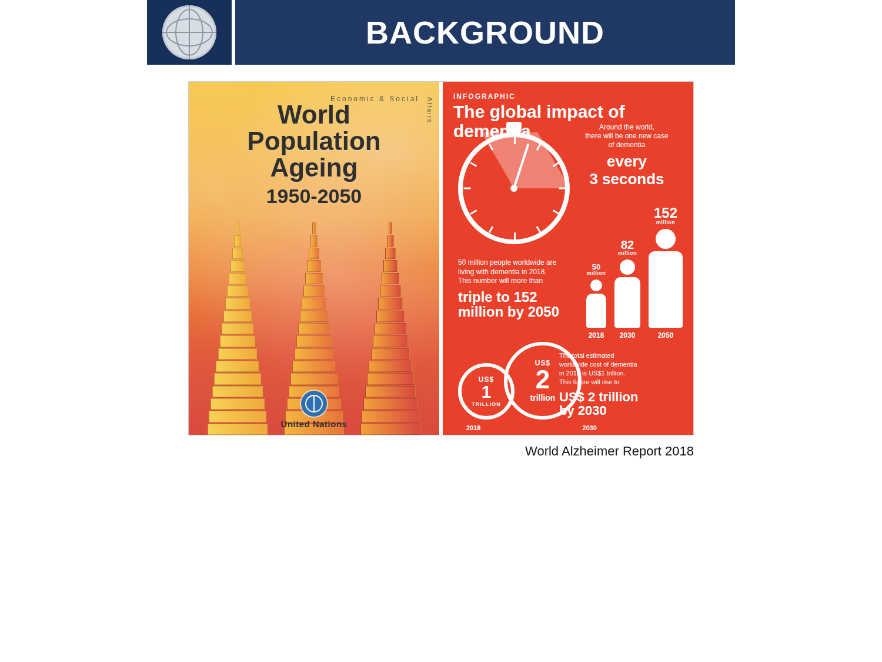BACKGROUND
Economic & Social
Affairs
World
Population Ageing
1950-2050
United Nations
INFOGRAPHIC
The global impact of dementia
Around the world,
there will be one new case
of dementia every 3 seconds
50 million people worldwide are
living with dementia in 2018.
This number will more than triple to 152
million by 2050
50million
2018
82million
2030
152million
2050
US$ 1 TRILLION
US$ 2 trillion
2018 2030
The total estimated
worldwide cost of dementia
in 2018 is US$1 trillion.
This figure will rise to US$ 2 trillion by 2030
World Alzheimer Report 2018